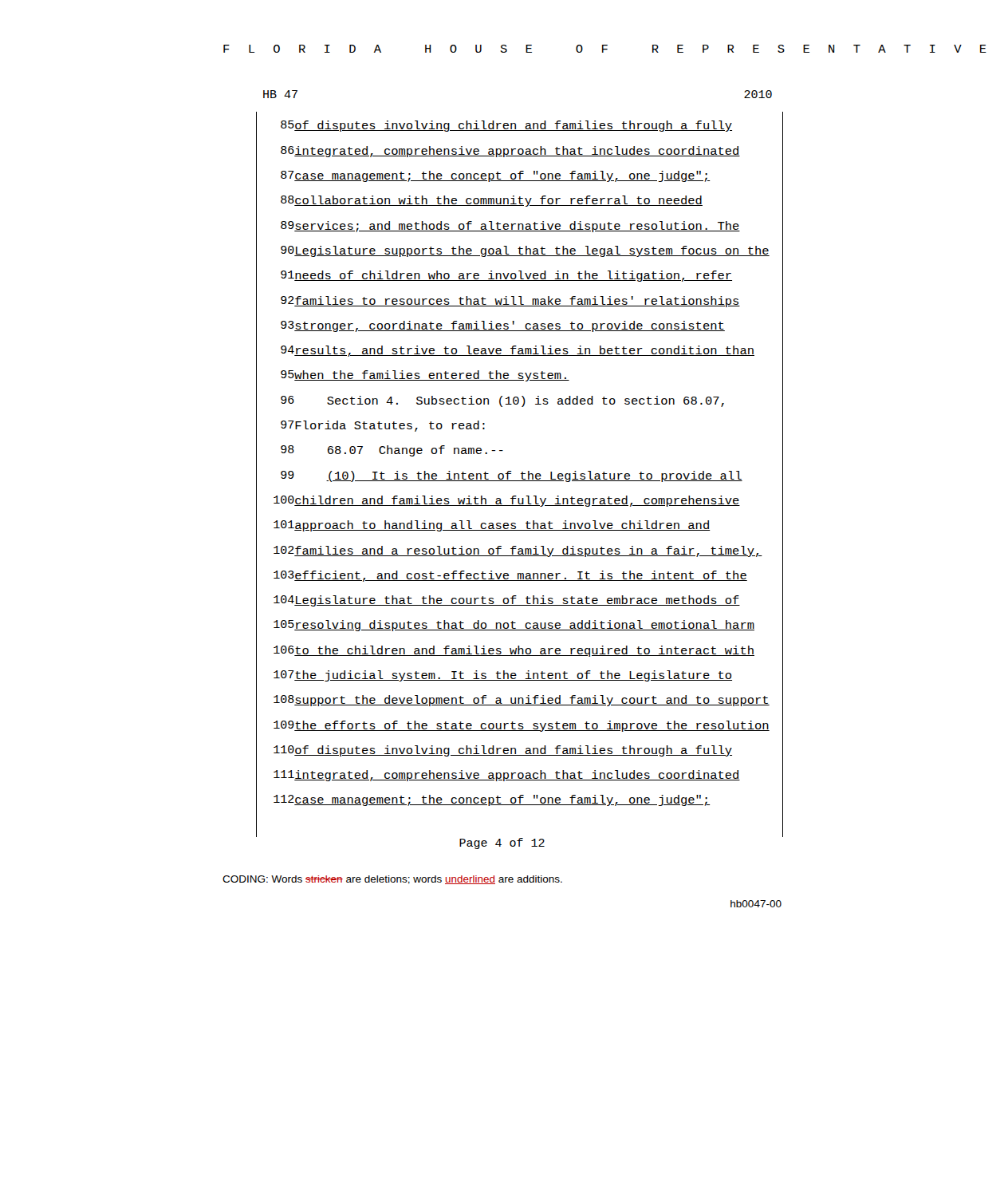F L O R I D A H O U S E O F R E P R E S E N T A T I V E S
HB 47 2010
| 85 | of disputes involving children and families through a fully |
| 86 | integrated, comprehensive approach that includes coordinated |
| 87 | case management; the concept of "one family, one judge"; |
| 88 | collaboration with the community for referral to needed |
| 89 | services; and methods of alternative dispute resolution. The |
| 90 | Legislature supports the goal that the legal system focus on the |
| 91 | needs of children who are involved in the litigation, refer |
| 92 | families to resources that will make families' relationships |
| 93 | stronger, coordinate families' cases to provide consistent |
| 94 | results, and strive to leave families in better condition than |
| 95 | when the families entered the system. |
| 96 | Section 4. Subsection (10) is added to section 68.07, |
| 97 | Florida Statutes, to read: |
| 98 | 68.07 Change of name.-- |
| 99 | (10) It is the intent of the Legislature to provide all |
| 100 | children and families with a fully integrated, comprehensive |
| 101 | approach to handling all cases that involve children and |
| 102 | families and a resolution of family disputes in a fair, timely, |
| 103 | efficient, and cost-effective manner. It is the intent of the |
| 104 | Legislature that the courts of this state embrace methods of |
| 105 | resolving disputes that do not cause additional emotional harm |
| 106 | to the children and families who are required to interact with |
| 107 | the judicial system. It is the intent of the Legislature to |
| 108 | support the development of a unified family court and to support |
| 109 | the efforts of the state courts system to improve the resolution |
| 110 | of disputes involving children and families through a fully |
| 111 | integrated, comprehensive approach that includes coordinated |
| 112 | case management; the concept of "one family, one judge"; |
Page 4 of 12
CODING: Words stricken are deletions; words underlined are additions.
hb0047-00